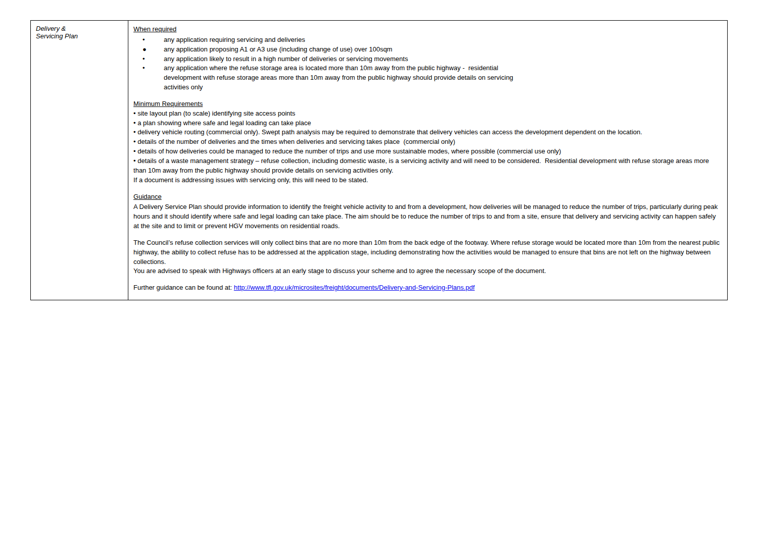| Delivery & Servicing Plan | When required • any application requiring servicing and deliveries ● any application proposing A1 or A3 use (including change of use) over 100sqm • any application likely to result in a high number of deliveries or servicing movements • any application where the refuse storage area is located more than 10m away from the public highway - residential development with refuse storage areas more than 10m away from the public highway should provide details on servicing activities only Minimum Requirements • site layout plan (to scale) identifying site access points • a plan showing where safe and legal loading can take place • delivery vehicle routing (commercial only). Swept path analysis may be required to demonstrate that delivery vehicles can access the development dependent on the location. • details of the number of deliveries and the times when deliveries and servicing takes place (commercial only) • details of how deliveries could be managed to reduce the number of trips and use more sustainable modes, where possible (commercial use only) • details of a waste management strategy – refuse collection, including domestic waste, is a servicing activity and will need to be considered. Residential development with refuse storage areas more than 10m away from the public highway should provide details on servicing activities only. If a document is addressing issues with servicing only, this will need to be stated. Guidance A Delivery Service Plan should provide information to identify the freight vehicle activity to and from a development, how deliveries will be managed to reduce the number of trips, particularly during peak hours and it should identify where safe and legal loading can take place. The aim should be to reduce the number of trips to and from a site, ensure that delivery and servicing activity can happen safely at the site and to limit or prevent HGV movements on residential roads. The Council’s refuse collection services will only collect bins that are no more than 10m from the back edge of the footway. Where refuse storage would be located more than 10m from the nearest public highway, the ability to collect refuse has to be addressed at the application stage, including demonstrating how the activities would be managed to ensure that bins are not left on the highway between collections. You are advised to speak with Highways officers at an early stage to discuss your scheme and to agree the necessary scope of the document. Further guidance can be found at: http://www.tfl.gov.uk/microsites/freight/documents/Delivery-and-Servicing-Plans.pdf |